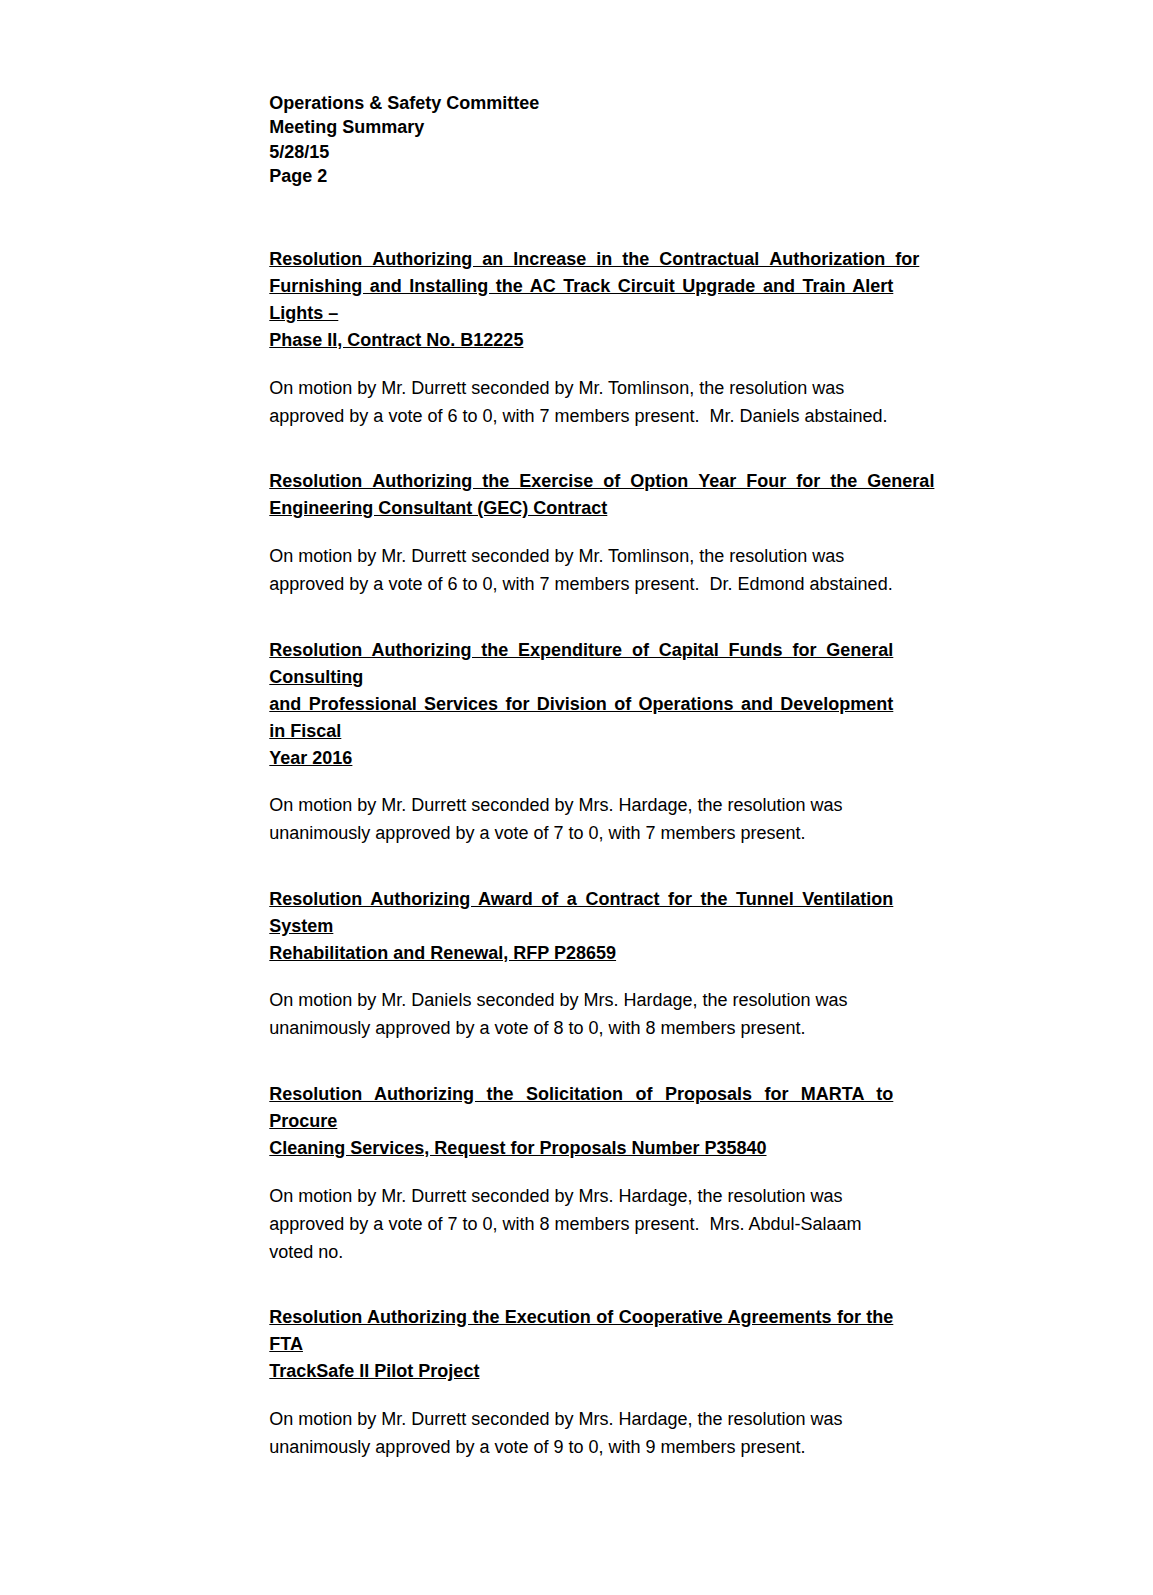Operations & Safety Committee
Meeting Summary
5/28/15
Page 2
Resolution Authorizing an Increase in the Contractual Authorization for
Furnishing and Installing the AC Track Circuit Upgrade and Train Alert Lights –
Phase II, Contract No. B12225
On motion by Mr. Durrett seconded by Mr. Tomlinson, the resolution was approved by a vote of 6 to 0, with 7 members present. Mr. Daniels abstained.
Resolution Authorizing the Exercise of Option Year Four for the General
Engineering Consultant (GEC) Contract
On motion by Mr. Durrett seconded by Mr. Tomlinson, the resolution was approved by a vote of 6 to 0, with 7 members present. Dr. Edmond abstained.
Resolution Authorizing the Expenditure of Capital Funds for General Consulting
and Professional Services for Division of Operations and Development in Fiscal
Year 2016
On motion by Mr. Durrett seconded by Mrs. Hardage, the resolution was unanimously approved by a vote of 7 to 0, with 7 members present.
Resolution Authorizing Award of a Contract for the Tunnel Ventilation System
Rehabilitation and Renewal, RFP P28659
On motion by Mr. Daniels seconded by Mrs. Hardage, the resolution was unanimously approved by a vote of 8 to 0, with 8 members present.
Resolution Authorizing the Solicitation of Proposals for MARTA to Procure
Cleaning Services, Request for Proposals Number P35840
On motion by Mr. Durrett seconded by Mrs. Hardage, the resolution was approved by a vote of 7 to 0, with 8 members present. Mrs. Abdul-Salaam voted no.
Resolution Authorizing the Execution of Cooperative Agreements for the FTA
TrackSafe II Pilot Project
On motion by Mr. Durrett seconded by Mrs. Hardage, the resolution was unanimously approved by a vote of 9 to 0, with 9 members present.